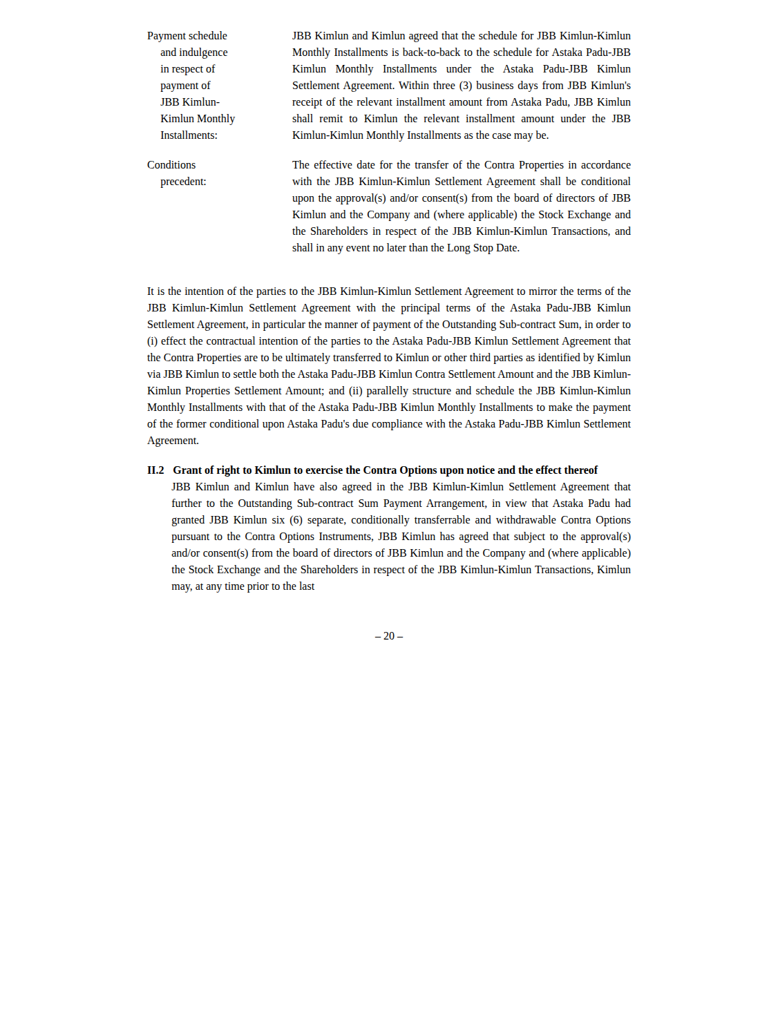| Payment schedule and indulgence in respect of payment of JBB Kimlun- Kimlun Monthly Installments: | JBB Kimlun and Kimlun agreed that the schedule for JBB Kimlun-Kimlun Monthly Installments is back-to-back to the schedule for Astaka Padu-JBB Kimlun Monthly Installments under the Astaka Padu-JBB Kimlun Settlement Agreement. Within three (3) business days from JBB Kimlun's receipt of the relevant installment amount from Astaka Padu, JBB Kimlun shall remit to Kimlun the relevant installment amount under the JBB Kimlun-Kimlun Monthly Installments as the case may be. |
| Conditions precedent: | The effective date for the transfer of the Contra Properties in accordance with the JBB Kimlun-Kimlun Settlement Agreement shall be conditional upon the approval(s) and/or consent(s) from the board of directors of JBB Kimlun and the Company and (where applicable) the Stock Exchange and the Shareholders in respect of the JBB Kimlun-Kimlun Transactions, and shall in any event no later than the Long Stop Date. |
It is the intention of the parties to the JBB Kimlun-Kimlun Settlement Agreement to mirror the terms of the JBB Kimlun-Kimlun Settlement Agreement with the principal terms of the Astaka Padu-JBB Kimlun Settlement Agreement, in particular the manner of payment of the Outstanding Sub-contract Sum, in order to (i) effect the contractual intention of the parties to the Astaka Padu-JBB Kimlun Settlement Agreement that the Contra Properties are to be ultimately transferred to Kimlun or other third parties as identified by Kimlun via JBB Kimlun to settle both the Astaka Padu-JBB Kimlun Contra Settlement Amount and the JBB Kimlun-Kimlun Properties Settlement Amount; and (ii) parallelly structure and schedule the JBB Kimlun-Kimlun Monthly Installments with that of the Astaka Padu-JBB Kimlun Monthly Installments to make the payment of the former conditional upon Astaka Padu's due compliance with the Astaka Padu-JBB Kimlun Settlement Agreement.
II.2 Grant of right to Kimlun to exercise the Contra Options upon notice and the effect thereof
JBB Kimlun and Kimlun have also agreed in the JBB Kimlun-Kimlun Settlement Agreement that further to the Outstanding Sub-contract Sum Payment Arrangement, in view that Astaka Padu had granted JBB Kimlun six (6) separate, conditionally transferrable and withdrawable Contra Options pursuant to the Contra Options Instruments, JBB Kimlun has agreed that subject to the approval(s) and/or consent(s) from the board of directors of JBB Kimlun and the Company and (where applicable) the Stock Exchange and the Shareholders in respect of the JBB Kimlun-Kimlun Transactions, Kimlun may, at any time prior to the last
– 20 –